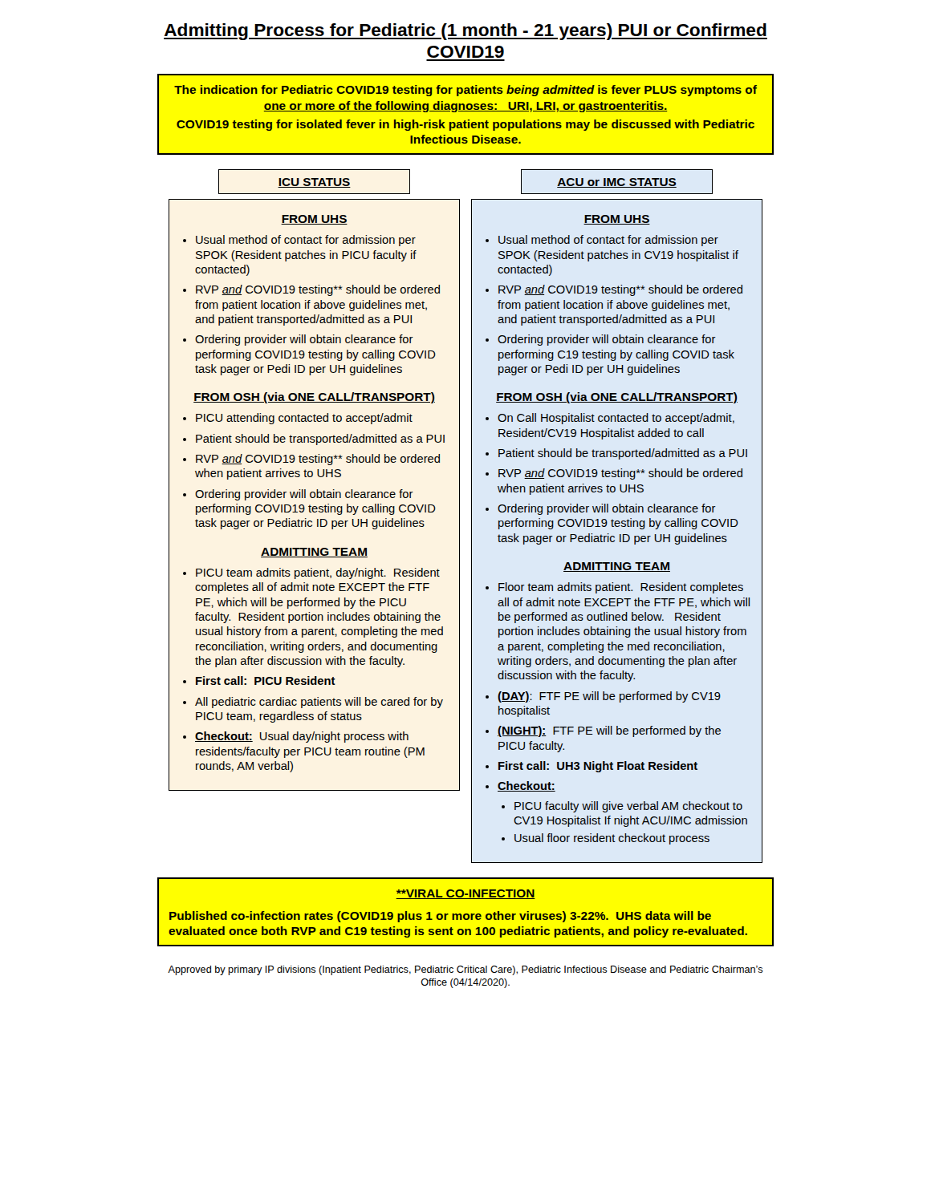Admitting Process for Pediatric (1 month - 21 years) PUI or Confirmed COVID19
The indication for Pediatric COVID19 testing for patients being admitted is fever PLUS symptoms of one or more of the following diagnoses: URI, LRI, or gastroenteritis.
COVID19 testing for isolated fever in high-risk patient populations may be discussed with Pediatric Infectious Disease.
| ICU STATUS FROM UHS Usual method of contact for admission per SPOK (Resident patches in PICU faculty if contacted) RVP and COVID19 testing** should be ordered from patient location if above guidelines met, and patient transported/admitted as a PUI Ordering provider will obtain clearance for performing COVID19 testing by calling COVID task pager or Pedi ID per UH guidelines FROM OSH (via ONE CALL/TRANSPORT) PICU attending contacted to accept/admit Patient should be transported/admitted as a PUI RVP and COVID19 testing** should be ordered when patient arrives to UHS Ordering provider will obtain clearance for performing COVID19 testing by calling COVID task pager or Pediatric ID per UH guidelines ADMITTING TEAM PICU team admits patient, day/night. Resident completes all of admit note EXCEPT the FTF PE, which will be performed by the PICU faculty. Resident portion includes obtaining the usual history from a parent, completing the med reconciliation, writing orders, and documenting the plan after discussion with the faculty. First call: PICU Resident All pediatric cardiac patients will be cared for by PICU team, regardless of status Checkout: Usual day/night process with residents/faculty per PICU team routine (PM rounds, AM verbal) | ACU or IMC STATUS FROM UHS Usual method of contact for admission per SPOK (Resident patches in CV19 hospitalist if contacted) RVP and COVID19 testing** should be ordered from patient location if above guidelines met, and patient transported/admitted as a PUI Ordering provider will obtain clearance for performing C19 testing by calling COVID task pager or Pedi ID per UH guidelines FROM OSH (via ONE CALL/TRANSPORT) On Call Hospitalist contacted to accept/admit, Resident/CV19 Hospitalist added to call Patient should be transported/admitted as a PUI RVP and COVID19 testing** should be ordered when patient arrives to UHS Ordering provider will obtain clearance for performing COVID19 testing by calling COVID task pager or Pediatric ID per UH guidelines ADMITTING TEAM Floor team admits patient. Resident completes all of admit note EXCEPT the FTF PE, which will be performed as outlined below. Resident portion includes obtaining the usual history from a parent, completing the med reconciliation, writing orders, and documenting the plan after discussion with the faculty. (DAY) : FTF PE will be performed by CV19 hospitalist (NIGHT): FTF PE will be performed by the PICU faculty. First call: UH3 Night Float Resident Checkout: PICU faculty will give verbal AM checkout to CV19 Hospitalist If night ACU/IMC admission Usual floor resident checkout process |
**VIRAL CO-INFECTION
Published co-infection rates (COVID19 plus 1 or more other viruses) 3-22%. UHS data will be evaluated once both RVP and C19 testing is sent on 100 pediatric patients, and policy re-evaluated.
Approved by primary IP divisions (Inpatient Pediatrics, Pediatric Critical Care), Pediatric Infectious Disease and Pediatric Chairman’s Office (04/14/2020).